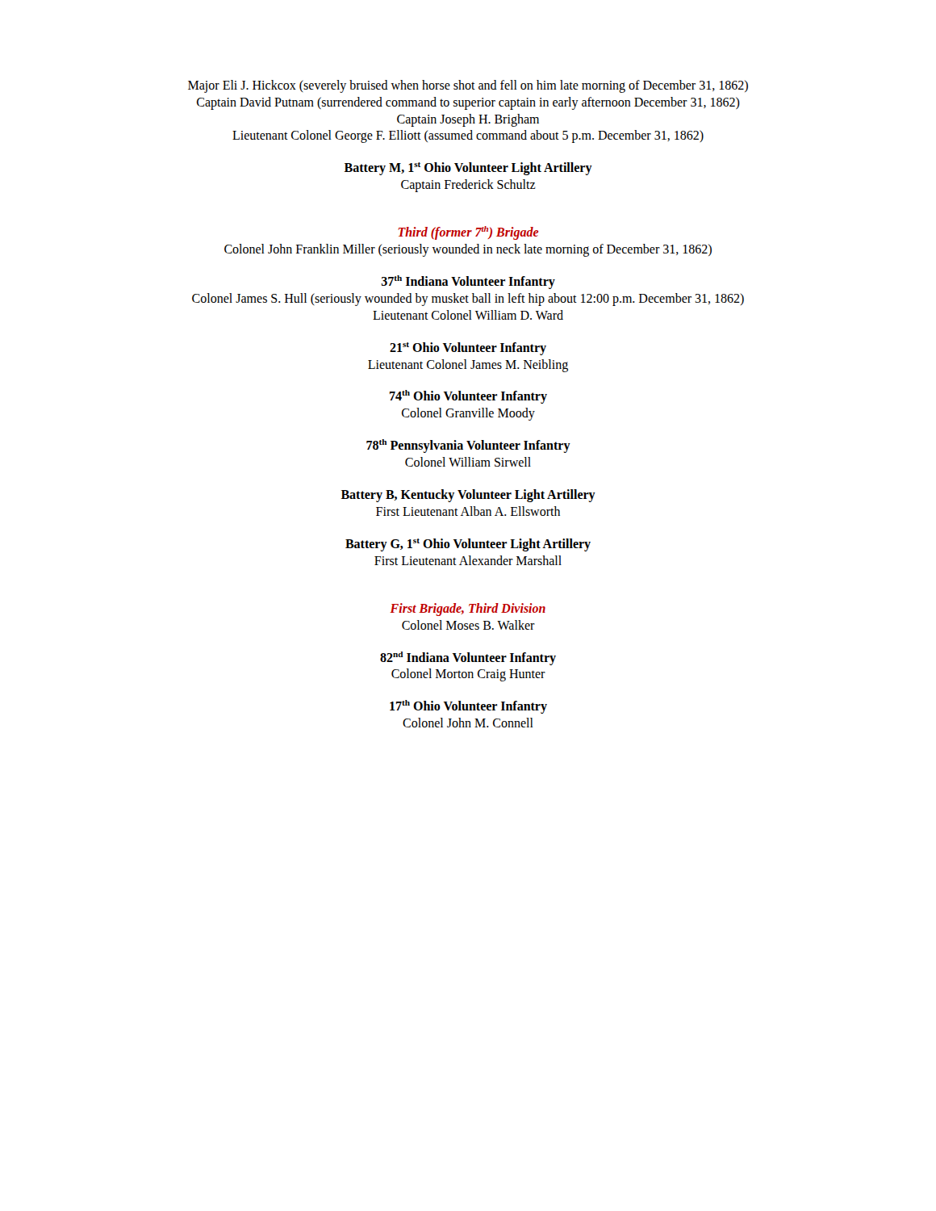Major Eli J. Hickcox (severely bruised when horse shot and fell on him late morning of December 31, 1862)
Captain David Putnam (surrendered command to superior captain in early afternoon December 31, 1862)
Captain Joseph H. Brigham
Lieutenant Colonel George F. Elliott (assumed command about 5 p.m. December 31, 1862)
Battery M, 1st Ohio Volunteer Light Artillery
Captain Frederick Schultz
Third (former 7th) Brigade
Colonel John Franklin Miller (seriously wounded in neck late morning of December 31, 1862)
37th Indiana Volunteer Infantry
Colonel James S. Hull (seriously wounded by musket ball in left hip about 12:00 p.m. December 31, 1862)
Lieutenant Colonel William D. Ward
21st Ohio Volunteer Infantry
Lieutenant Colonel James M. Neibling
74th Ohio Volunteer Infantry
Colonel Granville Moody
78th Pennsylvania Volunteer Infantry
Colonel William Sirwell
Battery B, Kentucky Volunteer Light Artillery
First Lieutenant Alban A. Ellsworth
Battery G, 1st Ohio Volunteer Light Artillery
First Lieutenant Alexander Marshall
First Brigade, Third Division
Colonel Moses B. Walker
82nd Indiana Volunteer Infantry
Colonel Morton Craig Hunter
17th Ohio Volunteer Infantry
Colonel John M. Connell